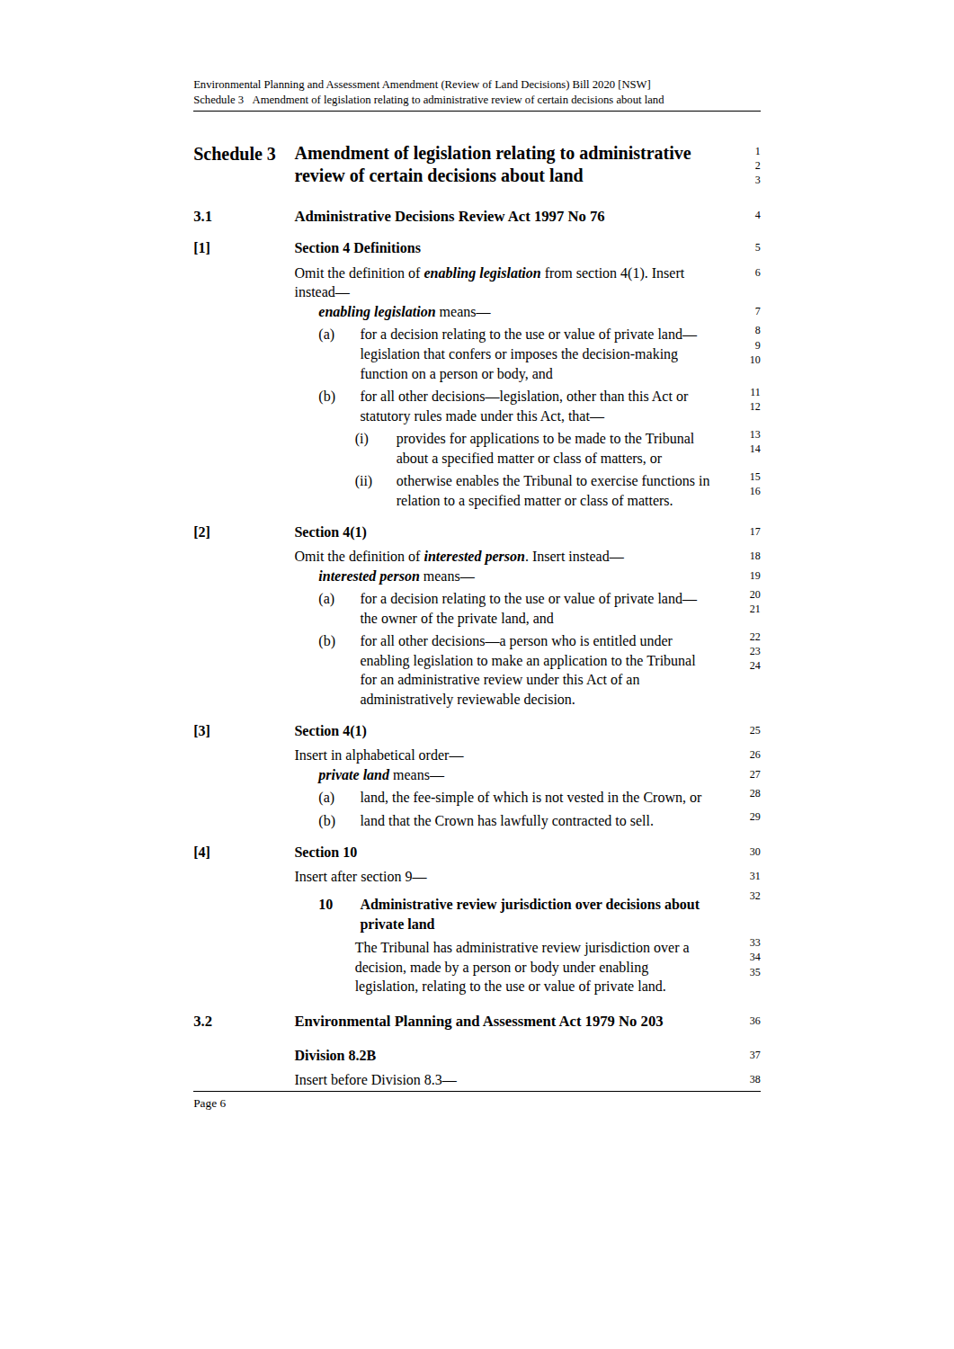Environmental Planning and Assessment Amendment (Review of Land Decisions) Bill 2020 [NSW] Schedule 3 Amendment of legislation relating to administrative review of certain decisions about land
Schedule 3
Amendment of legislation relating to administrative review of certain decisions about land
1 2 3
3.1
Administrative Decisions Review Act 1997 No 76
4
[1]
Section 4 Definitions
5
Omit the definition of enabling legislation from section 4(1). Insert instead—
6
enabling legislation means—
7
(a)
for a decision relating to the use or value of private land—legislation that confers or imposes the decision-making function on a person or body, and
8 9 10
(b)
for all other decisions—legislation, other than this Act or statutory rules made under this Act, that—
11 12
(i)
provides for applications to be made to the Tribunal about a specified matter or class of matters, or
13 14
(ii)
otherwise enables the Tribunal to exercise functions in relation to a specified matter or class of matters.
15 16
[2]
Section 4(1)
17
Omit the definition of interested person. Insert instead—
18
interested person means—
19
(a)
for a decision relating to the use or value of private land—the owner of the private land, and
20 21
(b)
for all other decisions—a person who is entitled under enabling legislation to make an application to the Tribunal for an administrative review under this Act of an administratively reviewable decision.
22 23 24
[3]
Section 4(1)
25
Insert in alphabetical order—
26
private land means—
27
(a)
land, the fee-simple of which is not vested in the Crown, or
28
(b)
land that the Crown has lawfully contracted to sell.
29
[4]
Section 10
30
Insert after section 9—
31
10
Administrative review jurisdiction over decisions about private land
32
The Tribunal has administrative review jurisdiction over a decision, made by a person or body under enabling legislation, relating to the use or value of private land.
33 34 35
3.2
Environmental Planning and Assessment Act 1979 No 203
36
Division 8.2B
37
Insert before Division 8.3—
38
Page 6